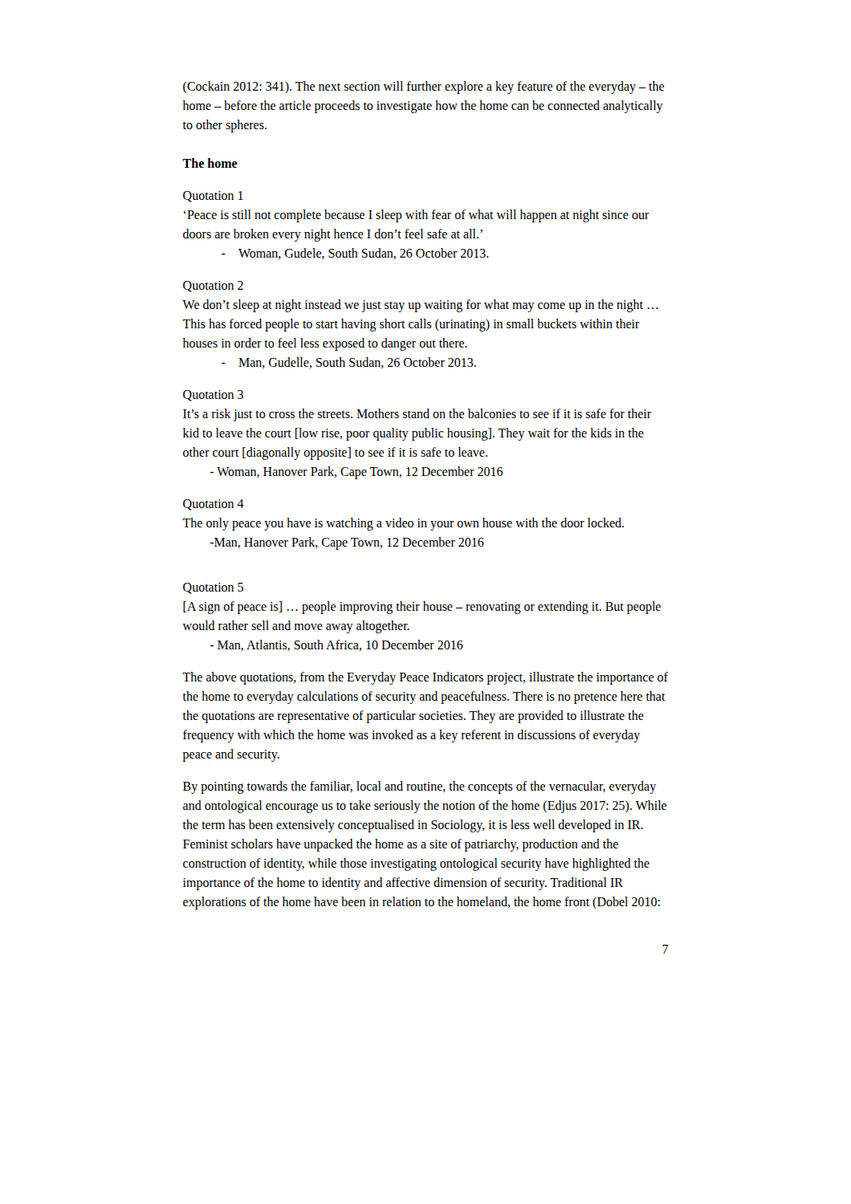(Cockain 2012: 341). The next section will further explore a key feature of the everyday – the home – before the article proceeds to investigate how the home can be connected analytically to other spheres.
The home
Quotation 1
‘Peace is still not complete because I sleep with fear of what will happen at night since our doors are broken every night hence I don’t feel safe at all.’
- Woman, Gudele, South Sudan, 26 October 2013.
Quotation 2
We don’t sleep at night instead we just stay up waiting for what may come up in the night … This has forced people to start having short calls (urinating) in small buckets within their houses in order to feel less exposed to danger out there.
- Man, Gudelle, South Sudan, 26 October 2013.
Quotation 3
It’s a risk just to cross the streets. Mothers stand on the balconies to see if it is safe for their kid to leave the court [low rise, poor quality public housing]. They wait for the kids in the other court [diagonally opposite] to see if it is safe to leave.
- Woman, Hanover Park, Cape Town, 12 December 2016
Quotation 4
The only peace you have is watching a video in your own house with the door locked.
-Man, Hanover Park, Cape Town, 12 December 2016
Quotation 5
[A sign of peace is] … people improving their house – renovating or extending it. But people would rather sell and move away altogether.
- Man, Atlantis, South Africa, 10 December 2016
The above quotations, from the Everyday Peace Indicators project, illustrate the importance of the home to everyday calculations of security and peacefulness. There is no pretence here that the quotations are representative of particular societies. They are provided to illustrate the frequency with which the home was invoked as a key referent in discussions of everyday peace and security.
By pointing towards the familiar, local and routine, the concepts of the vernacular, everyday and ontological encourage us to take seriously the notion of the home (Edjus 2017: 25). While the term has been extensively conceptualised in Sociology, it is less well developed in IR. Feminist scholars have unpacked the home as a site of patriarchy, production and the construction of identity, while those investigating ontological security have highlighted the importance of the home to identity and affective dimension of security. Traditional IR explorations of the home have been in relation to the homeland, the home front (Dobel 2010:
7